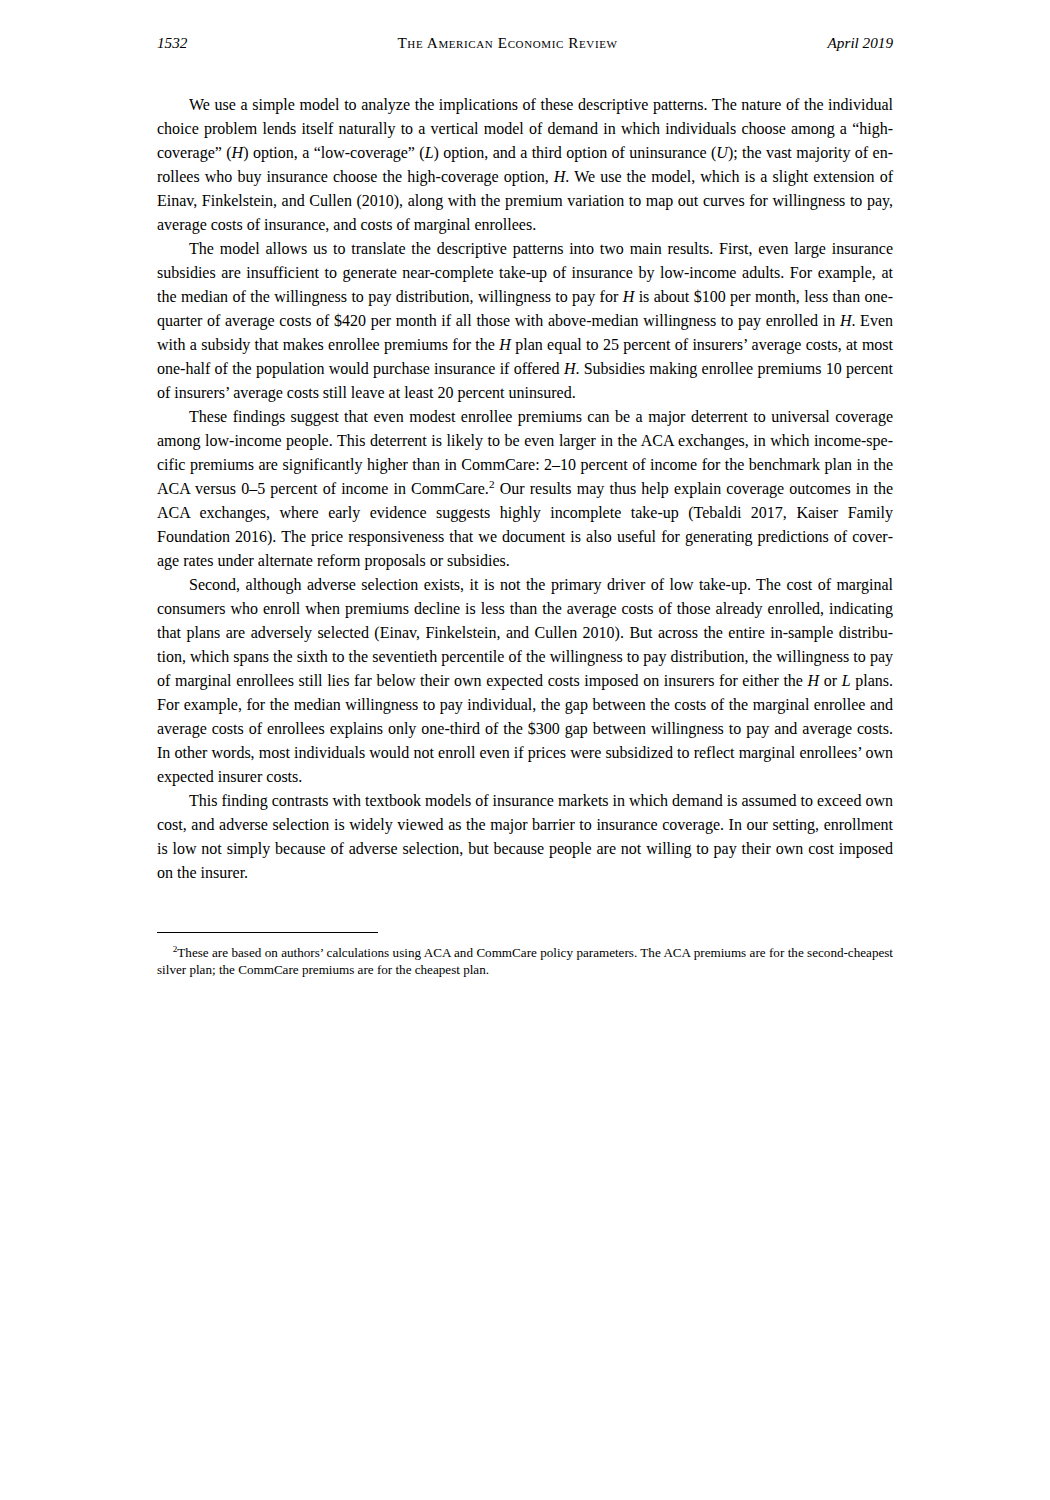1532 The American Economic Review April 2019
We use a simple model to analyze the implications of these descriptive patterns. The nature of the individual choice problem lends itself naturally to a vertical model of demand in which individuals choose among a “high-coverage” (H) option, a “low-coverage” (L) option, and a third option of uninsurance (U); the vast majority of enrollees who buy insurance choose the high-coverage option, H. We use the model, which is a slight extension of Einav, Finkelstein, and Cullen (2010), along with the premium variation to map out curves for willingness to pay, average costs of insurance, and costs of marginal enrollees.
The model allows us to translate the descriptive patterns into two main results. First, even large insurance subsidies are insufficient to generate near-complete take-up of insurance by low-income adults. For example, at the median of the willingness to pay distribution, willingness to pay for H is about $100 per month, less than one-quarter of average costs of $420 per month if all those with above-median willingness to pay enrolled in H. Even with a subsidy that makes enrollee premiums for the H plan equal to 25 percent of insurers’ average costs, at most one-half of the population would purchase insurance if offered H. Subsidies making enrollee premiums 10 percent of insurers’ average costs still leave at least 20 percent uninsured.
These findings suggest that even modest enrollee premiums can be a major deterrent to universal coverage among low-income people. This deterrent is likely to be even larger in the ACA exchanges, in which income-specific premiums are significantly higher than in CommCare: 2–10 percent of income for the benchmark plan in the ACA versus 0–5 percent of income in CommCare.2 Our results may thus help explain coverage outcomes in the ACA exchanges, where early evidence suggests highly incomplete take-up (Tebaldi 2017, Kaiser Family Foundation 2016). The price responsiveness that we document is also useful for generating predictions of coverage rates under alternate reform proposals or subsidies.
Second, although adverse selection exists, it is not the primary driver of low take-up. The cost of marginal consumers who enroll when premiums decline is less than the average costs of those already enrolled, indicating that plans are adversely selected (Einav, Finkelstein, and Cullen 2010). But across the entire in-sample distribution, which spans the sixth to the seventieth percentile of the willingness to pay distribution, the willingness to pay of marginal enrollees still lies far below their own expected costs imposed on insurers for either the H or L plans. For example, for the median willingness to pay individual, the gap between the costs of the marginal enrollee and average costs of enrollees explains only one-third of the $300 gap between willingness to pay and average costs. In other words, most individuals would not enroll even if prices were subsidized to reflect marginal enrollees’ own expected insurer costs.
This finding contrasts with textbook models of insurance markets in which demand is assumed to exceed own cost, and adverse selection is widely viewed as the major barrier to insurance coverage. In our setting, enrollment is low not simply because of adverse selection, but because people are not willing to pay their own cost imposed on the insurer.
2These are based on authors’ calculations using ACA and CommCare policy parameters. The ACA premiums are for the second-cheapest silver plan; the CommCare premiums are for the cheapest plan.